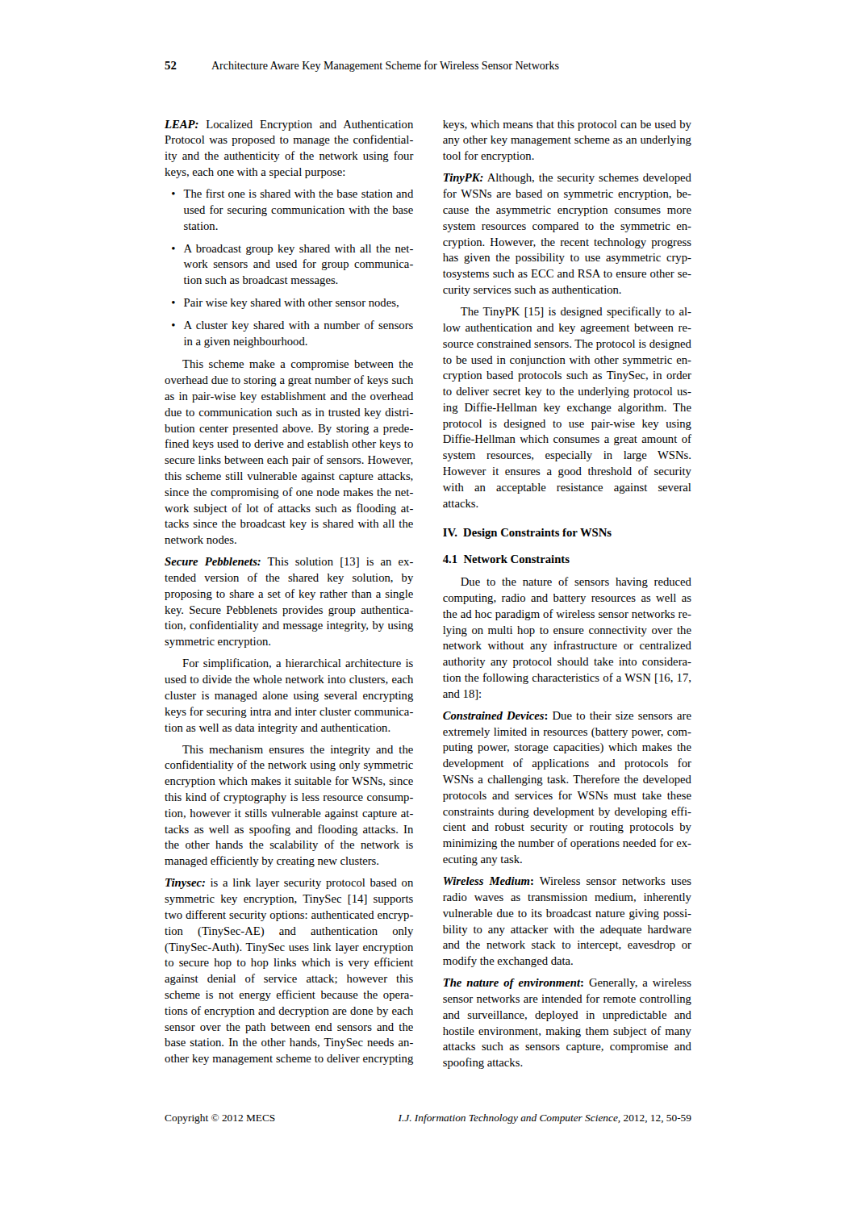52 Architecture Aware Key Management Scheme for Wireless Sensor Networks
LEAP: Localized Encryption and Authentication Protocol was proposed to manage the confidentiality and the authenticity of the network using four keys, each one with a special purpose:
The first one is shared with the base station and used for securing communication with the base station.
A broadcast group key shared with all the network sensors and used for group communication such as broadcast messages.
Pair wise key shared with other sensor nodes,
A cluster key shared with a number of sensors in a given neighbourhood.
This scheme make a compromise between the overhead due to storing a great number of keys such as in pair-wise key establishment and the overhead due to communication such as in trusted key distribution center presented above. By storing a predefined keys used to derive and establish other keys to secure links between each pair of sensors. However, this scheme still vulnerable against capture attacks, since the compromising of one node makes the network subject of lot of attacks such as flooding attacks since the broadcast key is shared with all the network nodes.
Secure Pebblenets: This solution [13] is an extended version of the shared key solution, by proposing to share a set of key rather than a single key. Secure Pebblenets provides group authentication, confidentiality and message integrity, by using symmetric encryption.
For simplification, a hierarchical architecture is used to divide the whole network into clusters, each cluster is managed alone using several encrypting keys for securing intra and inter cluster communication as well as data integrity and authentication.
This mechanism ensures the integrity and the confidentiality of the network using only symmetric encryption which makes it suitable for WSNs, since this kind of cryptography is less resource consumption, however it stills vulnerable against capture attacks as well as spoofing and flooding attacks. In the other hands the scalability of the network is managed efficiently by creating new clusters.
Tinysec: is a link layer security protocol based on symmetric key encryption, TinySec [14] supports two different security options: authenticated encryption (TinySec-AE) and authentication only (TinySec-Auth). TinySec uses link layer encryption to secure hop to hop links which is very efficient against denial of service attack; however this scheme is not energy efficient because the operations of encryption and decryption are done by each sensor over the path between end sensors and the base station. In the other hands, TinySec needs another key management scheme to deliver encrypting keys, which means that this protocol can be used by any other key management scheme as an underlying tool for encryption.
TinyPK: Although, the security schemes developed for WSNs are based on symmetric encryption, because the asymmetric encryption consumes more system resources compared to the symmetric encryption. However, the recent technology progress has given the possibility to use asymmetric cryptosystems such as ECC and RSA to ensure other security services such as authentication.
The TinyPK [15] is designed specifically to allow authentication and key agreement between resource constrained sensors. The protocol is designed to be used in conjunction with other symmetric encryption based protocols such as TinySec, in order to deliver secret key to the underlying protocol using Diffie-Hellman key exchange algorithm. The protocol is designed to use pair-wise key using Diffie-Hellman which consumes a great amount of system resources, especially in large WSNs. However it ensures a good threshold of security with an acceptable resistance against several attacks.
IV. Design Constraints for WSNs
4.1 Network Constraints
Due to the nature of sensors having reduced computing, radio and battery resources as well as the ad hoc paradigm of wireless sensor networks relying on multi hop to ensure connectivity over the network without any infrastructure or centralized authority any protocol should take into consideration the following characteristics of a WSN [16, 17, and 18]:
Constrained Devices: Due to their size sensors are extremely limited in resources (battery power, computing power, storage capacities) which makes the development of applications and protocols for WSNs a challenging task. Therefore the developed protocols and services for WSNs must take these constraints during development by developing efficient and robust security or routing protocols by minimizing the number of operations needed for executing any task.
Wireless Medium: Wireless sensor networks uses radio waves as transmission medium, inherently vulnerable due to its broadcast nature giving possibility to any attacker with the adequate hardware and the network stack to intercept, eavesdrop or modify the exchanged data.
The nature of environment: Generally, a wireless sensor networks are intended for remote controlling and surveillance, deployed in unpredictable and hostile environment, making them subject of many attacks such as sensors capture, compromise and spoofing attacks.
Copyright © 2012 MECS
I.J. Information Technology and Computer Science, 2012, 12, 50-59